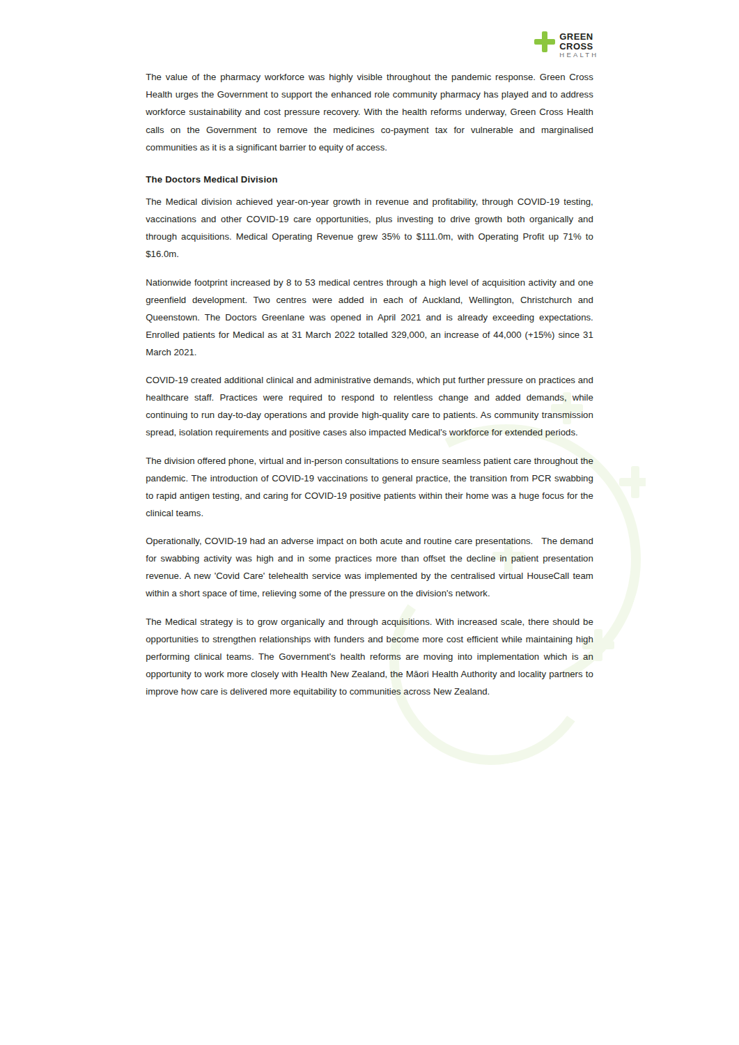Green
Cross Health
The value of the pharmacy workforce was highly visible throughout the pandemic response. Green Cross Health urges the Government to support the enhanced role community pharmacy has played and to address workforce sustainability and cost pressure recovery. With the health reforms underway, Green Cross Health calls on the Government to remove the medicines co-payment tax for vulnerable and marginalised communities as it is a significant barrier to equity of access.
The Doctors Medical Division
The Medical division achieved year-on-year growth in revenue and profitability, through COVID-19 testing, vaccinations and other COVID-19 care opportunities, plus investing to drive growth both organically and through acquisitions. Medical Operating Revenue grew 35% to $111.0m, with Operating Profit up 71% to $16.0m.
Nationwide footprint increased by 8 to 53 medical centres through a high level of acquisition activity and one greenfield development. Two centres were added in each of Auckland, Wellington, Christchurch and Queenstown. The Doctors Greenlane was opened in April 2021 and is already exceeding expectations. Enrolled patients for Medical as at 31 March 2022 totalled 329,000, an increase of 44,000 (+15%) since 31 March 2021.
COVID-19 created additional clinical and administrative demands, which put further pressure on practices and healthcare staff. Practices were required to respond to relentless change and added demands, while continuing to run day-to-day operations and provide high-quality care to patients. As community transmission spread, isolation requirements and positive cases also impacted Medical's workforce for extended periods.
The division offered phone, virtual and in-person consultations to ensure seamless patient care throughout the pandemic. The introduction of COVID-19 vaccinations to general practice, the transition from PCR swabbing to rapid antigen testing, and caring for COVID-19 positive patients within their home was a huge focus for the clinical teams.
Operationally, COVID-19 had an adverse impact on both acute and routine care presentations. The demand for swabbing activity was high and in some practices more than offset the decline in patient presentation revenue. A new 'Covid Care' telehealth service was implemented by the centralised virtual HouseCall team within a short space of time, relieving some of the pressure on the division's network.
The Medical strategy is to grow organically and through acquisitions. With increased scale, there should be opportunities to strengthen relationships with funders and become more cost efficient while maintaining high performing clinical teams. The Government's health reforms are moving into implementation which is an opportunity to work more closely with Health New Zealand, the Māori Health Authority and locality partners to improve how care is delivered more equitability to communities across New Zealand.